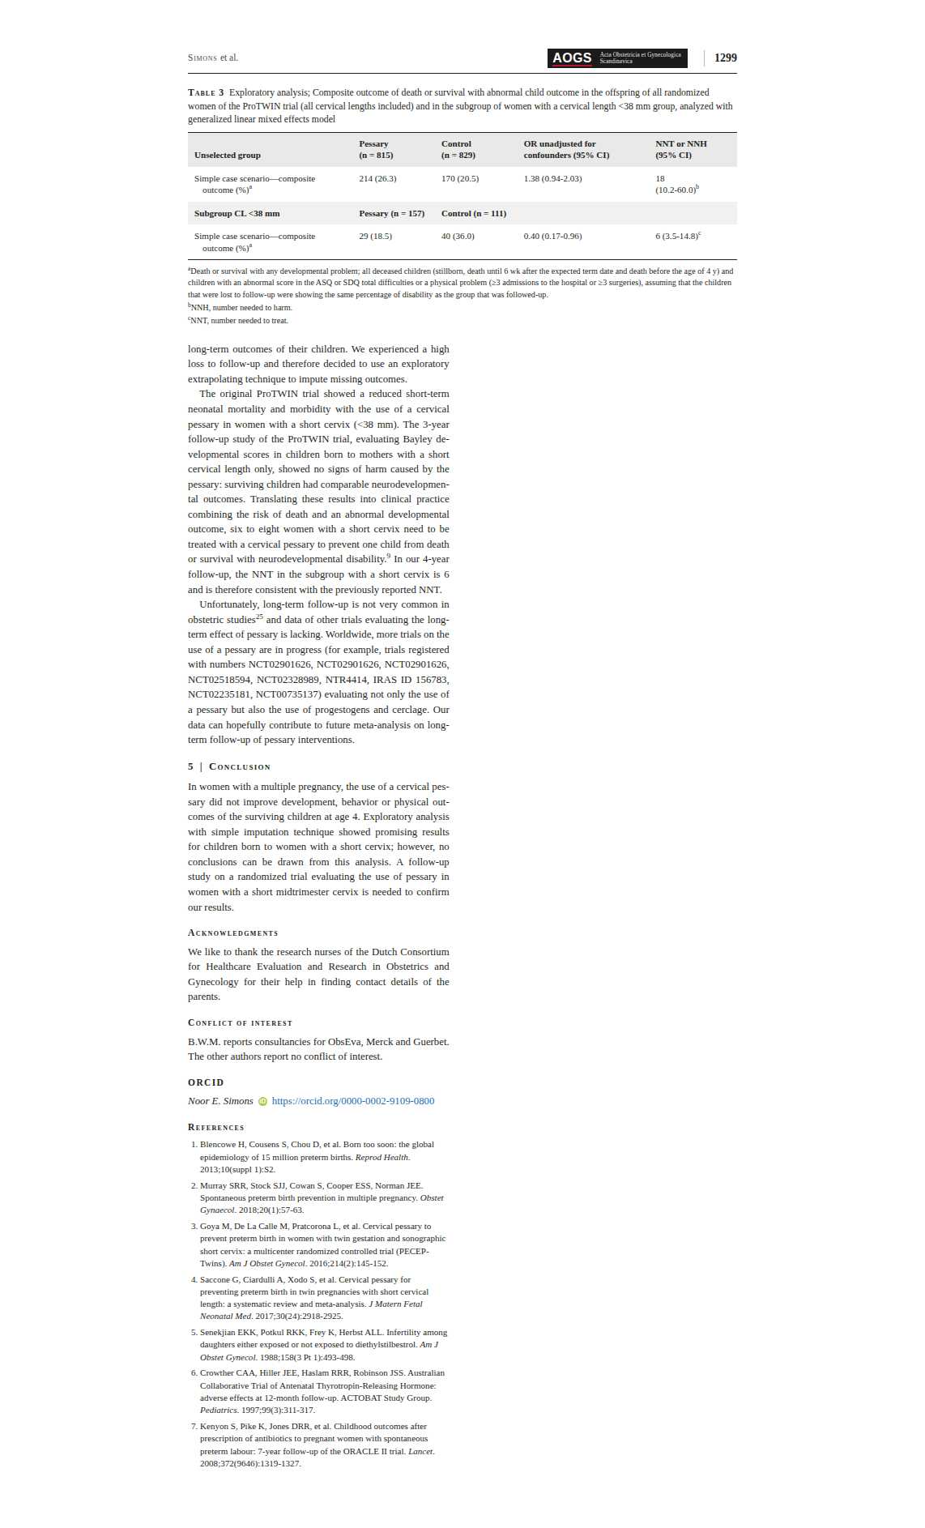Simons et al.
AOGS
Acta Obstetricia et Gynecologica
Scandinavica
1299
Table 3 Exploratory analysis; Composite outcome of death or survival with abnormal child outcome in the offspring of all randomized women of the ProTWIN trial (all cervical lengths included) and in the subgroup of women with a cervical length <38 mm group, analyzed with generalized linear mixed effects model
| Unselected group | Pessary (n = 815) | Control (n = 829) | OR unadjusted for confounders (95% CI) | NNT or NNH (95% CI) |
| --- | --- | --- | --- | --- |
| Simple case scenario—composite outcome (%) a | 214 (26.3) | 170 (20.5) | 1.38 (0.94-2.03) | 18 (10.2-60.0) b |
| Subgroup CL <38 mm | Pessary (n = 157) | Control (n = 111) | | |
| Simple case scenario—composite outcome (%) a | 29 (18.5) | 40 (36.0) | 0.40 (0.17-0.96) | 6 (3.5-14.8) c |
aDeath or survival with any developmental problem; all deceased children (stillborn, death until 6 wk after the expected term date and death before the age of 4 y) and children with an abnormal score in the ASQ or SDQ total difficulties or a physical problem (≥3 admissions to the hospital or ≥3 surgeries), assuming that the children that were lost to follow-up were showing the same percentage of disability as the group that was followed-up.
bNNH, number needed to harm.
cNNT, number needed to treat.
long-term outcomes of their children. We experienced a high loss to follow-up and therefore decided to use an exploratory extrapolating technique to impute missing outcomes.
The original ProTWIN trial showed a reduced short-term neonatal mortality and morbidity with the use of a cervical pessary in women with a short cervix (<38 mm). The 3-year follow-up study of the ProTWIN trial, evaluating Bayley developmental scores in children born to mothers with a short cervical length only, showed no signs of harm caused by the pessary: surviving children had comparable neurodevelopmental outcomes. Translating these results into clinical practice combining the risk of death and an abnormal developmental outcome, six to eight women with a short cervix need to be treated with a cervical pessary to prevent one child from death or survival with neurodevelopmental disability.9 In our 4-year follow-up, the NNT in the subgroup with a short cervix is 6 and is therefore consistent with the previously reported NNT.
Unfortunately, long-term follow-up is not very common in obstetric studies25 and data of other trials evaluating the long-term effect of pessary is lacking. Worldwide, more trials on the use of a pessary are in progress (for example, trials registered with numbers NCT02901626, NCT02901626, NCT02901626, NCT02518594, NCT02328989, NTR4414, IRAS ID 156783, NCT02235181, NCT00735137) evaluating not only the use of a pessary but also the use of progestogens and cerclage. Our data can hopefully contribute to future meta-analysis on long-term follow-up of pessary interventions.
5|Conclusion
In women with a multiple pregnancy, the use of a cervical pessary did not improve development, behavior or physical outcomes of the surviving children at age 4. Exploratory analysis with simple imputation technique showed promising results for children born to women with a short cervix; however, no conclusions can be drawn from this analysis. A follow-up study on a randomized trial evaluating the use of pessary in women with a short midtrimester cervix is needed to confirm our results.
Acknowledgments
We like to thank the research nurses of the Dutch Consortium for Healthcare Evaluation and Research in Obstetrics and Gynecology for their help in finding contact details of the parents.
Conflict of interest
B.W.M. reports consultancies for ObsEva, Merck and Guerbet. The other authors report no conflict of interest.
ORCID
Noor E. Simons https://orcid.org/0000-0002-9109-0800
References
Blencowe H, Cousens S, Chou D, et al. Born too soon: the global epidemiology of 15 million preterm births. Reprod Health. 2013;10(suppl 1):S2.
Murray SRR, Stock SJJ, Cowan S, Cooper ESS, Norman JEE. Spontaneous preterm birth prevention in multiple pregnancy. Obstet Gynaecol. 2018;20(1):57-63.
Goya M, De La Calle M, Pratcorona L, et al. Cervical pessary to prevent preterm birth in women with twin gestation and sonographic short cervix: a multicenter randomized controlled trial (PECEP-Twins). Am J Obstet Gynecol. 2016;214(2):145-152.
Saccone G, Ciardulli A, Xodo S, et al. Cervical pessary for preventing preterm birth in twin pregnancies with short cervical length: a systematic review and meta-analysis. J Matern Fetal Neonatal Med. 2017;30(24):2918-2925.
Senekjian EKK, Potkul RKK, Frey K, Herbst ALL. Infertility among daughters either exposed or not exposed to diethylstilbestrol. Am J Obstet Gynecol. 1988;158(3 Pt 1):493-498.
Crowther CAA, Hiller JEE, Haslam RRR, Robinson JSS. Australian Collaborative Trial of Antenatal Thyrotropin-Releasing Hormone: adverse effects at 12-month follow-up. ACTOBAT Study Group. Pediatrics. 1997;99(3):311-317.
Kenyon S, Pike K, Jones DRR, et al. Childhood outcomes after prescription of antibiotics to pregnant women with spontaneous preterm labour: 7-year follow-up of the ORACLE II trial. Lancet. 2008;372(9646):1319-1327.